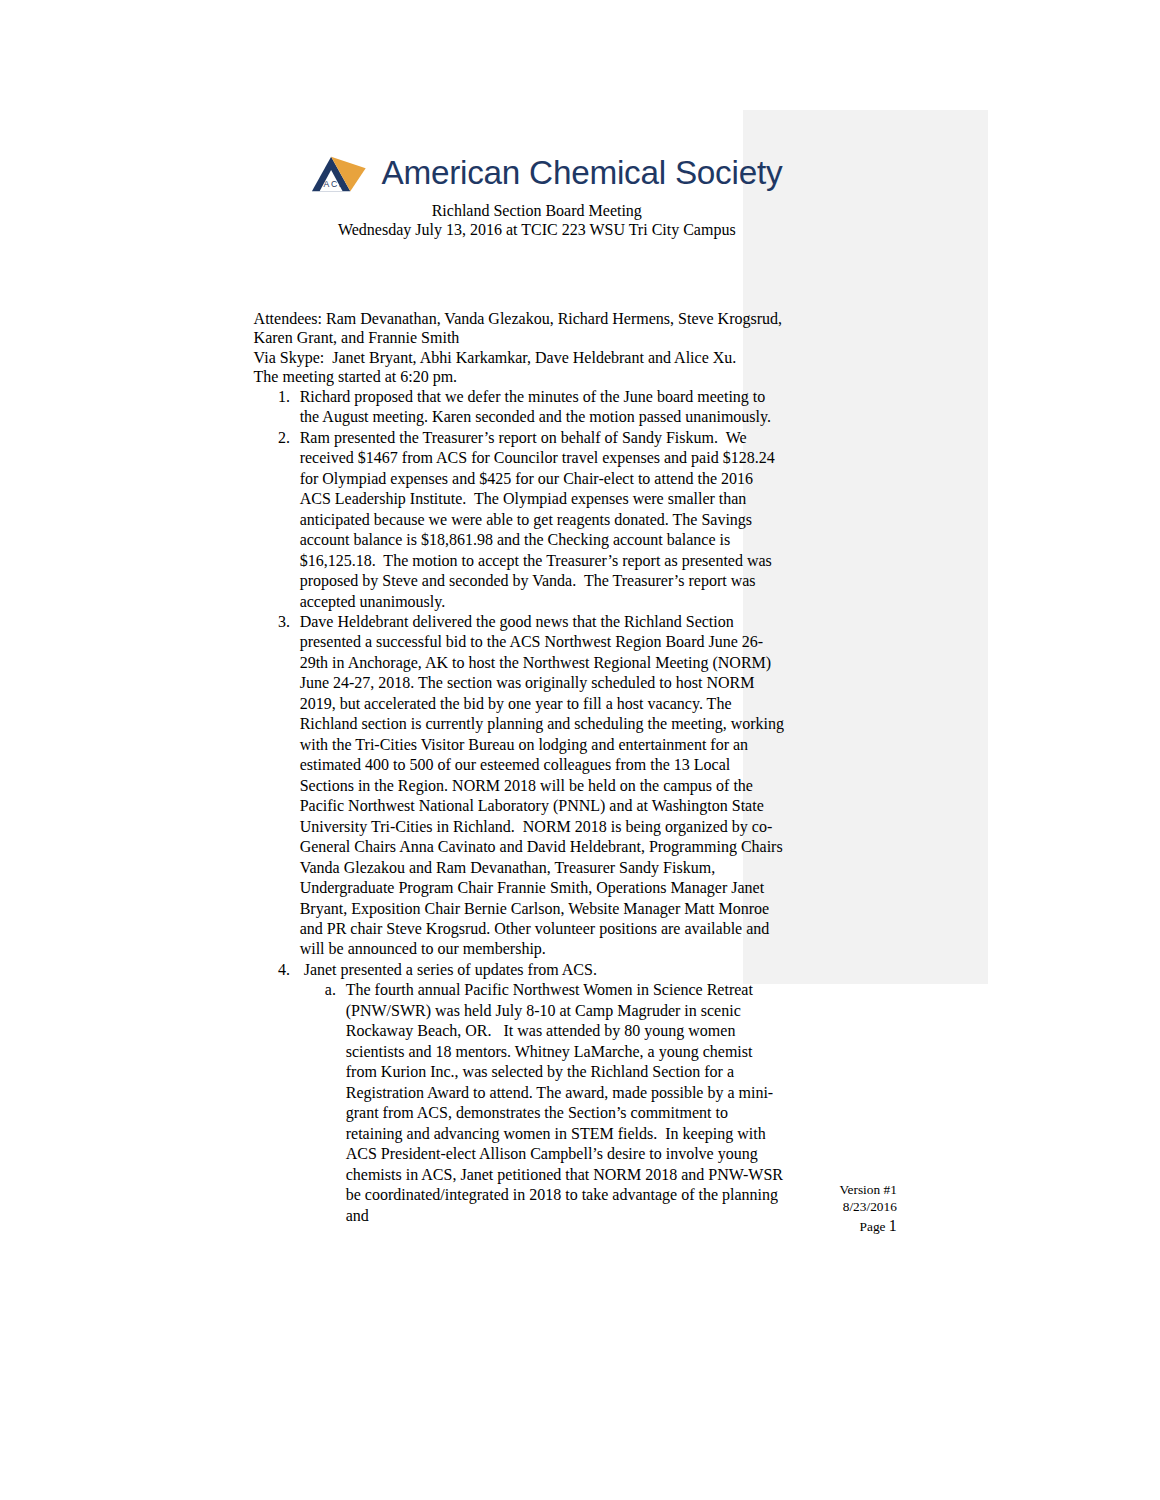A C S
American Chemical Society
Richland Section Board Meeting
Wednesday July 13, 2016 at TCIC 223 WSU Tri City Campus
Attendees: Ram Devanathan, Vanda Glezakou, Richard Hermens, Steve Krogsrud, Karen Grant, and Frannie Smith
Via Skype: Janet Bryant, Abhi Karkamkar, Dave Heldebrant and Alice Xu.
The meeting started at 6:20 pm.
Richard proposed that we defer the minutes of the June board meeting to the August meeting. Karen seconded and the motion passed unanimously.
Ram presented the Treasurer’s report on behalf of Sandy Fiskum. We received $1467 from ACS for Councilor travel expenses and paid $128.24 for Olympiad expenses and $425 for our Chair-elect to attend the 2016 ACS Leadership Institute. The Olympiad expenses were smaller than anticipated because we were able to get reagents donated. The Savings account balance is $18,861.98 and the Checking account balance is $16,125.18. The motion to accept the Treasurer’s report as presented was proposed by Steve and seconded by Vanda. The Treasurer’s report was accepted unanimously.
Dave Heldebrant delivered the good news that the Richland Section presented a successful bid to the ACS Northwest Region Board June 26-29th in Anchorage, AK to host the Northwest Regional Meeting (NORM) June 24-27, 2018. The section was originally scheduled to host NORM 2019, but accelerated the bid by one year to fill a host vacancy. The Richland section is currently planning and scheduling the meeting, working with the Tri-Cities Visitor Bureau on lodging and entertainment for an estimated 400 to 500 of our esteemed colleagues from the 13 Local Sections in the Region. NORM 2018 will be held on the campus of the Pacific Northwest National Laboratory (PNNL) and at Washington State University Tri-Cities in Richland. NORM 2018 is being organized by co-General Chairs Anna Cavinato and David Heldebrant, Programming Chairs Vanda Glezakou and Ram Devanathan, Treasurer Sandy Fiskum, Undergraduate Program Chair Frannie Smith, Operations Manager Janet Bryant, Exposition Chair Bernie Carlson, Website Manager Matt Monroe and PR chair Steve Krogsrud. Other volunteer positions are available and will be announced to our membership.
Janet presented a series of updates from ACS.
The fourth annual Pacific Northwest Women in Science Retreat (PNW/SWR) was held July 8-10 at Camp Magruder in scenic Rockaway Beach, OR. It was attended by 80 young women scientists and 18 mentors. Whitney LaMarche, a young chemist from Kurion Inc., was selected by the Richland Section for a Registration Award to attend. The award, made possible by a mini-grant from ACS, demonstrates the Section’s commitment to retaining and advancing women in STEM fields. In keeping with ACS President-elect Allison Campbell’s desire to involve young chemists in ACS, Janet petitioned that NORM 2018 and PNW-WSR be coordinated/integrated in 2018 to take advantage of the planning and
Version #1
8/23/2016
Page 1